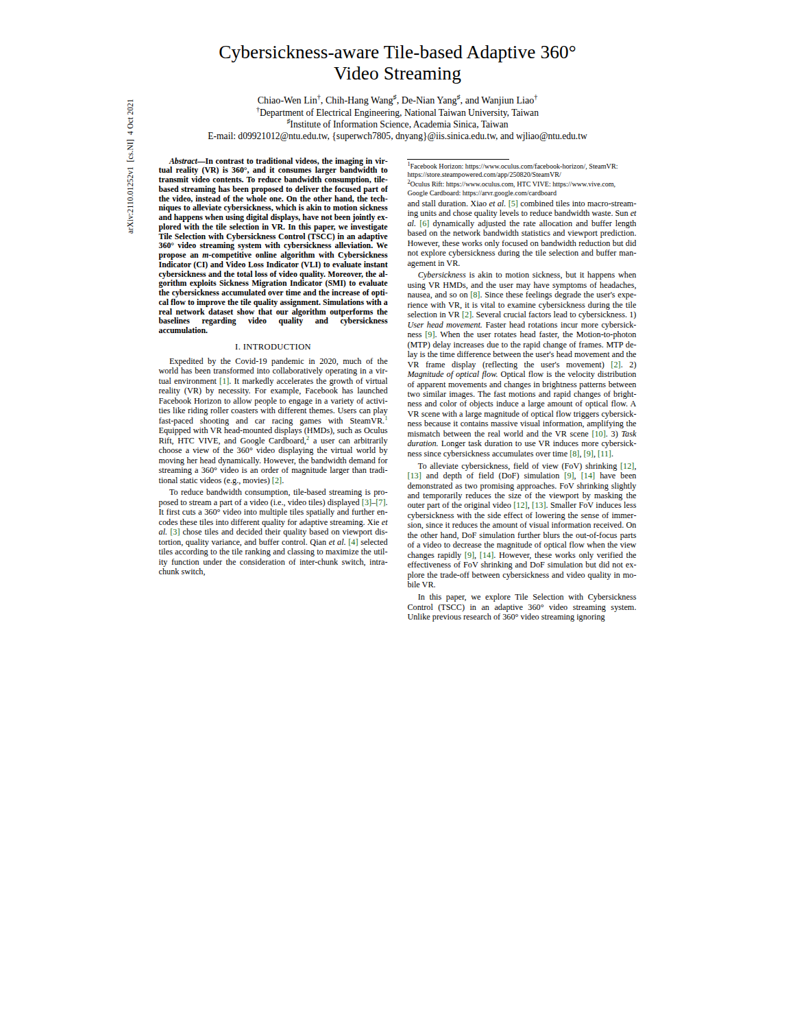arXiv:2110.01252v1 [cs.NI] 4 Oct 2021
Cybersickness-aware Tile-based Adaptive 360°
Video Streaming
Chiao-Wen Lin†, Chih-Hang Wang♯, De-Nian Yang♯, and Wanjiun Liao†
†Department of Electrical Engineering, National Taiwan University, Taiwan
♯Institute of Information Science, Academia Sinica, Taiwan
E-mail: d09921012@ntu.edu.tw, {superwch7805, dnyang}@iis.sinica.edu.tw, and wjliao@ntu.edu.tw
Abstract—In contrast to traditional videos, the imaging in virtual reality (VR) is 360°, and it consumes larger bandwidth to transmit video contents. To reduce bandwidth consumption, tile-based streaming has been proposed to deliver the focused part of the video, instead of the whole one. On the other hand, the techniques to alleviate cybersickness, which is akin to motion sickness and happens when using digital displays, have not been jointly explored with the tile selection in VR. In this paper, we investigate Tile Selection with Cybersickness Control (TSCC) in an adaptive 360° video streaming system with cybersickness alleviation. We propose an m-competitive online algorithm with Cybersickness Indicator (CI) and Video Loss Indicator (VLI) to evaluate instant cybersickness and the total loss of video quality. Moreover, the algorithm exploits Sickness Migration Indicator (SMI) to evaluate the cybersickness accumulated over time and the increase of optical flow to improve the tile quality assignment. Simulations with a real network dataset show that our algorithm outperforms the baselines regarding video quality and cybersickness accumulation.
I. Introduction
Expedited by the Covid-19 pandemic in 2020, much of the world has been transformed into collaboratively operating in a virtual environment [1]. It markedly accelerates the growth of virtual reality (VR) by necessity. For example, Facebook has launched Facebook Horizon to allow people to engage in a variety of activities like riding roller coasters with different themes. Users can play fast-paced shooting and car racing games with SteamVR.1 Equipped with VR head-mounted displays (HMDs), such as Oculus Rift, HTC VIVE, and Google Cardboard,2 a user can arbitrarily choose a view of the 360° video displaying the virtual world by moving her head dynamically. However, the bandwidth demand for streaming a 360° video is an order of magnitude larger than traditional static videos (e.g., movies) [2].
To reduce bandwidth consumption, tile-based streaming is proposed to stream a part of a video (i.e., video tiles) displayed [3]–[7]. It first cuts a 360° video into multiple tiles spatially and further encodes these tiles into different quality for adaptive streaming. Xie et al. [3] chose tiles and decided their quality based on viewport distortion, quality variance, and buffer control. Qian et al. [4] selected tiles according to the tile ranking and classing to maximize the utility function under the consideration of inter-chunk switch, intra-chunk switch,
1Facebook Horizon: https://www.oculus.com/facebook-horizon/, SteamVR: https://store.steampowered.com/app/250820/SteamVR/
2Oculus Rift: https://www.oculus.com, HTC VIVE: https://www.vive.com, Google Cardboard: https://arvr.google.com/cardboard
and stall duration. Xiao et al. [5] combined tiles into macro-streaming units and chose quality levels to reduce bandwidth waste. Sun et al. [6] dynamically adjusted the rate allocation and buffer length based on the network bandwidth statistics and viewport prediction. However, these works only focused on bandwidth reduction but did not explore cybersickness during the tile selection and buffer management in VR.
Cybersickness is akin to motion sickness, but it happens when using VR HMDs, and the user may have symptoms of headaches, nausea, and so on [8]. Since these feelings degrade the user's experience with VR, it is vital to examine cybersickness during the tile selection in VR [2]. Several crucial factors lead to cybersickness. 1) User head movement. Faster head rotations incur more cybersickness [9]. When the user rotates head faster, the Motion-to-photon (MTP) delay increases due to the rapid change of frames. MTP delay is the time difference between the user's head movement and the VR frame display (reflecting the user's movement) [2]. 2) Magnitude of optical flow. Optical flow is the velocity distribution of apparent movements and changes in brightness patterns between two similar images. The fast motions and rapid changes of brightness and color of objects induce a large amount of optical flow. A VR scene with a large magnitude of optical flow triggers cybersickness because it contains massive visual information, amplifying the mismatch between the real world and the VR scene [10]. 3) Task duration. Longer task duration to use VR induces more cybersickness since cybersickness accumulates over time [8], [9], [11].
To alleviate cybersickness, field of view (FoV) shrinking [12], [13] and depth of field (DoF) simulation [9], [14] have been demonstrated as two promising approaches. FoV shrinking slightly and temporarily reduces the size of the viewport by masking the outer part of the original video [12], [13]. Smaller FoV induces less cybersickness with the side effect of lowering the sense of immersion, since it reduces the amount of visual information received. On the other hand, DoF simulation further blurs the out-of-focus parts of a video to decrease the magnitude of optical flow when the view changes rapidly [9], [14]. However, these works only verified the effectiveness of FoV shrinking and DoF simulation but did not explore the trade-off between cybersickness and video quality in mobile VR.
In this paper, we explore Tile Selection with Cybersickness Control (TSCC) in an adaptive 360° video streaming system. Unlike previous research of 360° video streaming ignoring